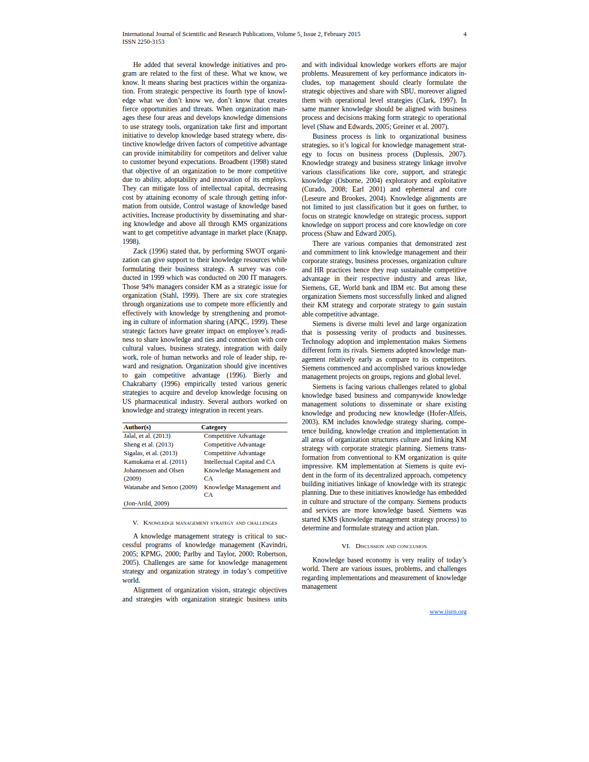International Journal of Scientific and Research Publications, Volume 5, Issue 2, February 2015
ISSN 2250-3153 4
He added that several knowledge initiatives and program are related to the first of these. What we know, we know. It means sharing best practices within the organization. From strategic perspective its fourth type of knowledge what we don’t know we, don’t know that creates fierce opportunities and threats. When organization manages these four areas and develops knowledge dimensions to use strategy tools, organization take first and important initiative to develop knowledge based strategy where, distinctive knowledge driven factors of competitive advantage can provide inimitability for competitors and deliver value to customer beyond expectations. Broadbent (1998) stated that objective of an organization to be more competitive due to ability, adoptability and innovation of its employs. They can mitigate loss of intellectual capital, decreasing cost by attaining economy of scale through getting information from outside, Control wastage of knowledge based activities, Increase productivity by disseminating and sharing knowledge and above all through KMS organizations want to get competitive advantage in market place (Knapp, 1998).
Zack (1996) stated that, by performing SWOT organization can give support to their knowledge resources while formulating their business strategy. A survey was conducted in 1999 which was conducted on 200 IT managers. Those 94% managers consider KM as a strategic issue for organization (Stahl, 1999). There are six core strategies through organizations use to compete more efficiently and effectively with knowledge by strengthening and promoting in culture of information sharing (APQC, 1999). These strategic factors have greater impact on employee’s readiness to share knowledge and ties and connection with core cultural values, business strategy, integration with daily work, role of human networks and role of leader ship, reward and resignation. Organization should give incentives to gain competitive advantage (1996). Bierly and Chakrabarty (1996) empirically tested various generic strategies to acquire and develop knowledge focusing on US pharmaceutical industry. Several authors worked on knowledge and strategy integration in recent years.
| Author(s) | Category |
| --- | --- |
| Jalal, et al. (2013) | Competitive Advantage |
| Sheng et al. (2013) | Competitive Advantage |
| Sigalas, et al. (2013) | Competitive Advantage |
| Kamukama et al. (2011) | Intellectual Capital and CA |
| Johannessen and Olsen (2009) | Knowledge Management and CA |
| Watanabe and Senoo (2009) | Knowledge Management and CA |
| (Jon-Arild, 2009) | |
V. Knowledge management strategy and challenges
A knowledge management strategy is critical to successful programs of knowledge management (Kavindri, 2005; KPMG, 2000; Parlby and Taylor, 2000; Robertson, 2005). Challenges are same for knowledge management strategy and organization strategy in today’s competitive world.
Alignment of organization vision, strategic objectives and strategies with organization strategic business units and with individual knowledge workers efforts are major problems. Measurement of key performance indicators includes, top management should clearly formulate the strategic objectives and share with SBU, moreover aligned them with operational level strategies (Clark, 1997). In same manner knowledge should be aligned with business process and decisions making form strategic to operational level (Shaw and Edwards, 2005; Greiner et al. 2007).
Business process is link to organizational business strategies, so it’s logical for knowledge management strategy to focus on business process (Duplessis, 2007). Knowledge strategy and business strategy linkage involve various classifications like core, support, and strategic knowledge (Osborne, 2004) exploratory and exploitative (Curado, 2008; Earl 2001) and ephemeral and core (Leseure and Brookes, 2004). Knowledge alignments are not limited to just classification but it goes on further, to focus on strategic knowledge on strategic process, support knowledge on support process and core knowledge on core process (Shaw and Edward 2005).
There are various companies that demonstrated zest and commitment to link knowledge management and their corporate strategy, business processes, organization culture and HR practices hence they reap sustainable competitive advantage in their respective industry and areas like, Siemens, GE, World bank and IBM etc. But among these organization Siemens most successfully linked and aligned their KM strategy and corporate strategy to gain sustain able competitive advantage.
Siemens is diverse multi level and large organization that is possessing verity of products and businesses. Technology adoption and implementation makes Siemens different form its rivals. Siemens adopted knowledge management relatively early as compare to its competitors. Siemens commenced and accomplished various knowledge management projects on groups, regions and global level.
Siemens is facing various challenges related to global knowledge based business and companywide knowledge management solutions to disseminate or share existing knowledge and producing new knowledge (Hofer-Alfeis, 2003). KM includes knowledge strategy sharing, competence building, knowledge creation and implementation in all areas of organization structures culture and linking KM strategy with corporate strategic planning. Siemens transformation from conventional to KM organization is quite impressive. KM implementation at Siemens is quite evident in the form of its decentralized approach, competency building initiatives linkage of knowledge with its strategic planning. Due to these initiatives knowledge has embedded in culture and structure of the company. Siemens products and services are more knowledge based. Siemens was started KMS (knowledge management strategy process) to determine and formulate strategy and action plan.
VI. Discussion and conclusion
Knowledge based economy is very reality of today’s world. There are various issues, problems, and challenges regarding implementations and measurement of knowledge management
www.ijsrp.org